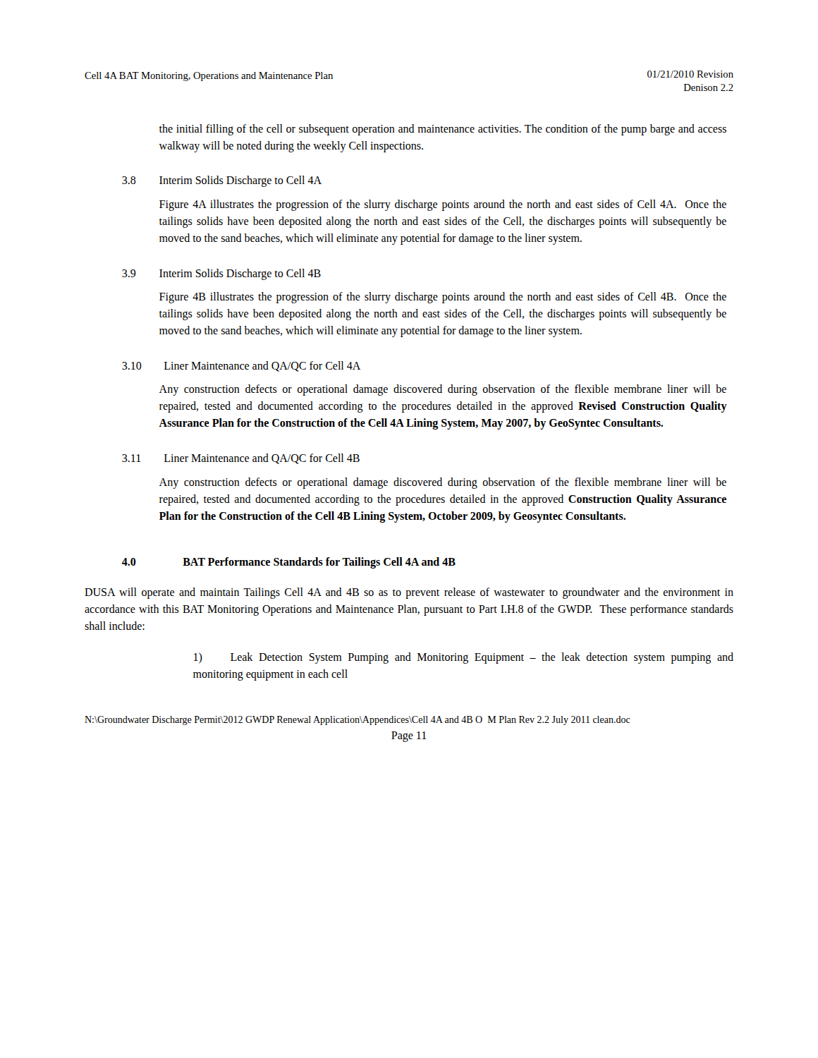Cell 4A BAT Monitoring, Operations and Maintenance Plan
01/21/2010 Revision
Denison 2.2
the initial filling of the cell or subsequent operation and maintenance activities. The condition of the pump barge and access walkway will be noted during the weekly Cell inspections.
3.8
Interim Solids Discharge to Cell 4A
Figure 4A illustrates the progression of the slurry discharge points around the north and east sides of Cell 4A. Once the tailings solids have been deposited along the north and east sides of the Cell, the discharges points will subsequently be moved to the sand beaches, which will eliminate any potential for damage to the liner system.
3.9
Interim Solids Discharge to Cell 4B
Figure 4B illustrates the progression of the slurry discharge points around the north and east sides of Cell 4B. Once the tailings solids have been deposited along the north and east sides of the Cell, the discharges points will subsequently be moved to the sand beaches, which will eliminate any potential for damage to the liner system.
3.10
Liner Maintenance and QA/QC for Cell 4A
Any construction defects or operational damage discovered during observation of the flexible membrane liner will be repaired, tested and documented according to the procedures detailed in the approved Revised Construction Quality Assurance Plan for the Construction of the Cell 4A Lining System, May 2007, by GeoSyntec Consultants.
3.11
Liner Maintenance and QA/QC for Cell 4B
Any construction defects or operational damage discovered during observation of the flexible membrane liner will be repaired, tested and documented according to the procedures detailed in the approved Construction Quality Assurance Plan for the Construction of the Cell 4B Lining System, October 2009, by Geosyntec Consultants.
4.0
BAT Performance Standards for Tailings Cell 4A and 4B
DUSA will operate and maintain Tailings Cell 4A and 4B so as to prevent release of wastewater to groundwater and the environment in accordance with this BAT Monitoring Operations and Maintenance Plan, pursuant to Part I.H.8 of the GWDP. These performance standards shall include:
1) Leak Detection System Pumping and Monitoring Equipment – the leak detection system pumping and monitoring equipment in each cell
N:\Groundwater Discharge Permit\2012 GWDP Renewal Application\Appendices\Cell 4A and 4B O M Plan Rev 2.2 July 2011 clean.doc
Page 11